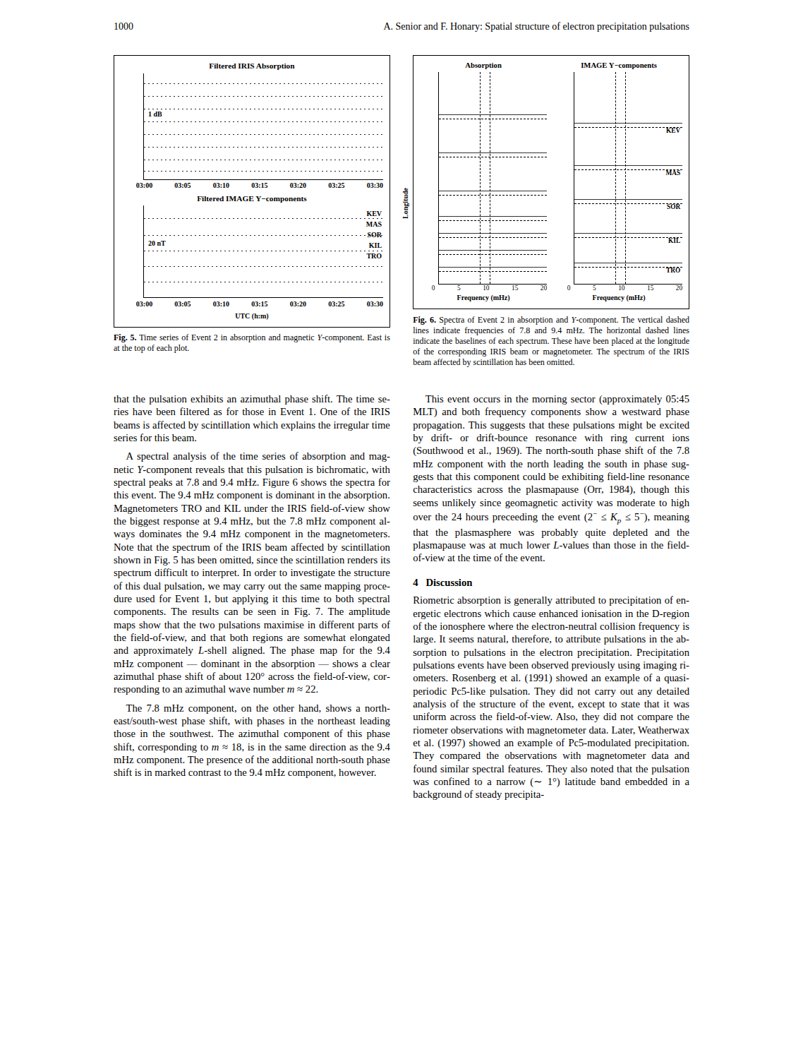1000 A. Senior and F. Honary: Spatial structure of electron precipitation pulsations
Filtered IRIS Absorption
1 dB
03:0003:0503:1003:1503:2003:2503:30
Filtered IMAGE Y−components
20 nT
KEV
MAS
SOR
KIL
TRO
03:0003:0503:1003:1503:2003:2503:30
UTC (h:m)
Fig. 5. Time series of Event 2 in absorption and magnetic Y-component. East is at the top of each plot.
Absorption
Longitude
30 28 26 24 22 20 18
05101520
Frequency (mHz)
IMAGE Y−components
30 28 26 24 22 20 18
KEV
MAS
SOR
KIL
TRO
05101520
Frequency (mHz)
Fig. 6. Spectra of Event 2 in absorption and Y-component. The vertical dashed lines indicate frequencies of 7.8 and 9.4 mHz. The horizontal dashed lines indicate the baselines of each spectrum. These have been placed at the longitude of the corresponding IRIS beam or magnetometer. The spectrum of the IRIS beam affected by scintillation has been omitted.
that the pulsation exhibits an azimuthal phase shift. The time series have been filtered as for those in Event 1. One of the IRIS beams is affected by scintillation which explains the irregular time series for this beam.
A spectral analysis of the time series of absorption and magnetic Y-component reveals that this pulsation is bichromatic, with spectral peaks at 7.8 and 9.4 mHz. Figure 6 shows the spectra for this event. The 9.4 mHz component is dominant in the absorption. Magnetometers TRO and KIL under the IRIS field-of-view show the biggest response at 9.4 mHz, but the 7.8 mHz component always dominates the 9.4 mHz component in the magnetometers. Note that the spectrum of the IRIS beam affected by scintillation shown in Fig. 5 has been omitted, since the scintillation renders its spectrum difficult to interpret. In order to investigate the structure of this dual pulsation, we may carry out the same mapping procedure used for Event 1, but applying it this time to both spectral components. The results can be seen in Fig. 7. The amplitude maps show that the two pulsations maximise in different parts of the field-of-view, and that both regions are somewhat elongated and approximately L-shell aligned. The phase map for the 9.4 mHz component — dominant in the absorption — shows a clear azimuthal phase shift of about 120° across the field-of-view, corresponding to an azimuthal wave number m ≈ 22.
The 7.8 mHz component, on the other hand, shows a north-east/south-west phase shift, with phases in the northeast leading those in the southwest. The azimuthal component of this phase shift, corresponding to m ≈ 18, is in the same direction as the 9.4 mHz component. The presence of the additional north-south phase shift is in marked contrast to the 9.4 mHz component, however.
This event occurs in the morning sector (approximately 05:45 MLT) and both frequency components show a westward phase propagation. This suggests that these pulsations might be excited by drift- or drift-bounce resonance with ring current ions (Southwood et al., 1969). The north-south phase shift of the 7.8 mHz component with the north leading the south in phase suggests that this component could be exhibiting field-line resonance characteristics across the plasmapause (Orr, 1984), though this seems unlikely since geomagnetic activity was moderate to high over the 24 hours preceeding the event (2− ≤ Kp ≤ 5−), meaning that the plasmasphere was probably quite depleted and the plasmapause was at much lower L-values than those in the field-of-view at the time of the event.
4 Discussion
Riometric absorption is generally attributed to precipitation of energetic electrons which cause enhanced ionisation in the D-region of the ionosphere where the electron-neutral collision frequency is large. It seems natural, therefore, to attribute pulsations in the absorption to pulsations in the electron precipitation. Precipitation pulsations events have been observed previously using imaging riometers. Rosenberg et al. (1991) showed an example of a quasi-periodic Pc5-like pulsation. They did not carry out any detailed analysis of the structure of the event, except to state that it was uniform across the field-of-view. Also, they did not compare the riometer observations with magnetometer data. Later, Weatherwax et al. (1997) showed an example of Pc5-modulated precipitation. They compared the observations with magnetometer data and found similar spectral features. They also noted that the pulsation was confined to a narrow (∼ 1°) latitude band embedded in a background of steady precipita-